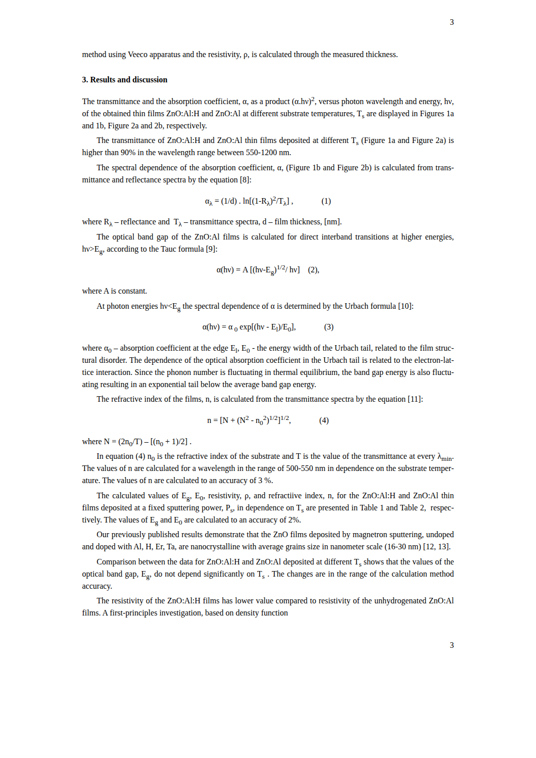3
method using Veeco apparatus and the resistivity, ρ, is calculated through the measured thickness.
3. Results and discussion
The transmittance and the absorption coefficient, α, as a product (α.hν)2, versus photon wavelength and energy, hν, of the obtained thin films ZnO:Al:H and ZnO:Al at different substrate temperatures, Ts are displayed in Figures 1a and 1b, Figure 2a and 2b, respectively.
The transmittance of ZnO:Al:H and ZnO:Al thin films deposited at different Ts (Figure 1a and Figure 2a) is higher than 90% in the wavelength range between 550-1200 nm.
The spectral dependence of the absorption coefficient, α, (Figure 1b and Figure 2b) is calculated from transmittance and reflectance spectra by the equation [8]:
αλ = (1/d) . ln[(1-Rλ)2/Tλ] ,(1)
where Rλ – reflectance and Tλ – transmittance spectra, d – film thickness, [nm].
The optical band gap of the ZnO:Al films is calculated for direct interband transitions at higher energies, hν>Eg, according to the Tauc formula [9]:
α(hν) = A [(hν-Eg)1/2/ hν] (2),
where A is constant.
At photon energies hν<Eg the spectral dependence of α is determined by the Urbach formula [10]:
α(hν) = α 0 exp[(hν - El)/E0],(3)
where α0 – absorption coefficient at the edge El, E0 - the energy width of the Urbach tail, related to the film structural disorder. The dependence of the optical absorption coefficient in the Urbach tail is related to the electron-lattice interaction. Since the phonon number is fluctuating in thermal equilibrium, the band gap energy is also fluctuating resulting in an exponential tail below the average band gap energy.
The refractive index of the films, n, is calculated from the transmittance spectra by the equation [11]:
n = [N + (N2 - n02)1/2]1/2,(4)
where N = (2n0/T) – [(n0 + 1)/2] .
In equation (4) n0 is the refractive index of the substrate and T is the value of the transmittance at every λmin. The values of n are calculated for a wavelength in the range of 500-550 nm in dependence on the substrate temperature. The values of n are calculated to an accuracy of 3 %.
The calculated values of Eg, E0, resistivity, ρ, and refractiive index, n, for the ZnO:Al:H and ZnO:Al thin films deposited at a fixed sputtering power, Ps, in dependence on Ts are presented in Table 1 and Table 2, respectively. The values of Eg and E0 are calculated to an accuracy of 2%.
Our previously published results demonstrate that the ZnO films deposited by magnetron sputtering, undoped and doped with Al, H, Er, Ta, are nanocrystalline with average grains size in nanometer scale (16-30 nm) [12, 13].
Comparison between the data for ZnO:Al:H and ZnO:Al deposited at different Ts shows that the values of the optical band gap, Eg, do not depend significantly on Ts . The changes are in the range of the calculation method accuracy.
The resistivity of the ZnO:Al:H films has lower value compared to resistivity of the unhydrogenated ZnO:Al films. A first-principles investigation, based on density function
3